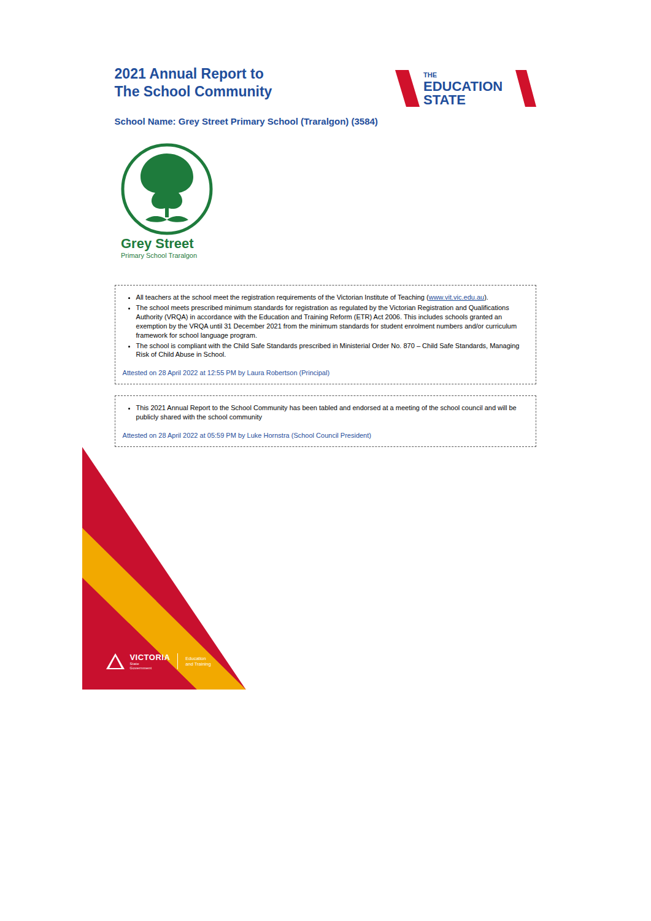2021 Annual Report to
The School Community
THE EDUCATION STATE
School Name: Grey Street Primary School (Traralgon) (3584)
Grey Street Primary School Traralgon
All teachers at the school meet the registration requirements of the Victorian Institute of Teaching (www.vit.vic.edu.au).
The school meets prescribed minimum standards for registration as regulated by the Victorian Registration and Qualifications Authority (VRQA) in accordance with the Education and Training Reform (ETR) Act 2006. This includes schools granted an exemption by the VRQA until 31 December 2021 from the minimum standards for student enrolment numbers and/or curriculum framework for school language program.
The school is compliant with the Child Safe Standards prescribed in Ministerial Order No. 870 – Child Safe Standards, Managing Risk of Child Abuse in School.
Attested on 28 April 2022 at 12:55 PM by Laura Robertson (Principal)
This 2021 Annual Report to the School Community has been tabled and endorsed at a meeting of the school council and will be publicly shared with the school community
Attested on 28 April 2022 at 05:59 PM by Luke Hornstra (School Council President)
VICTORIA
State
Government
Education
and Training